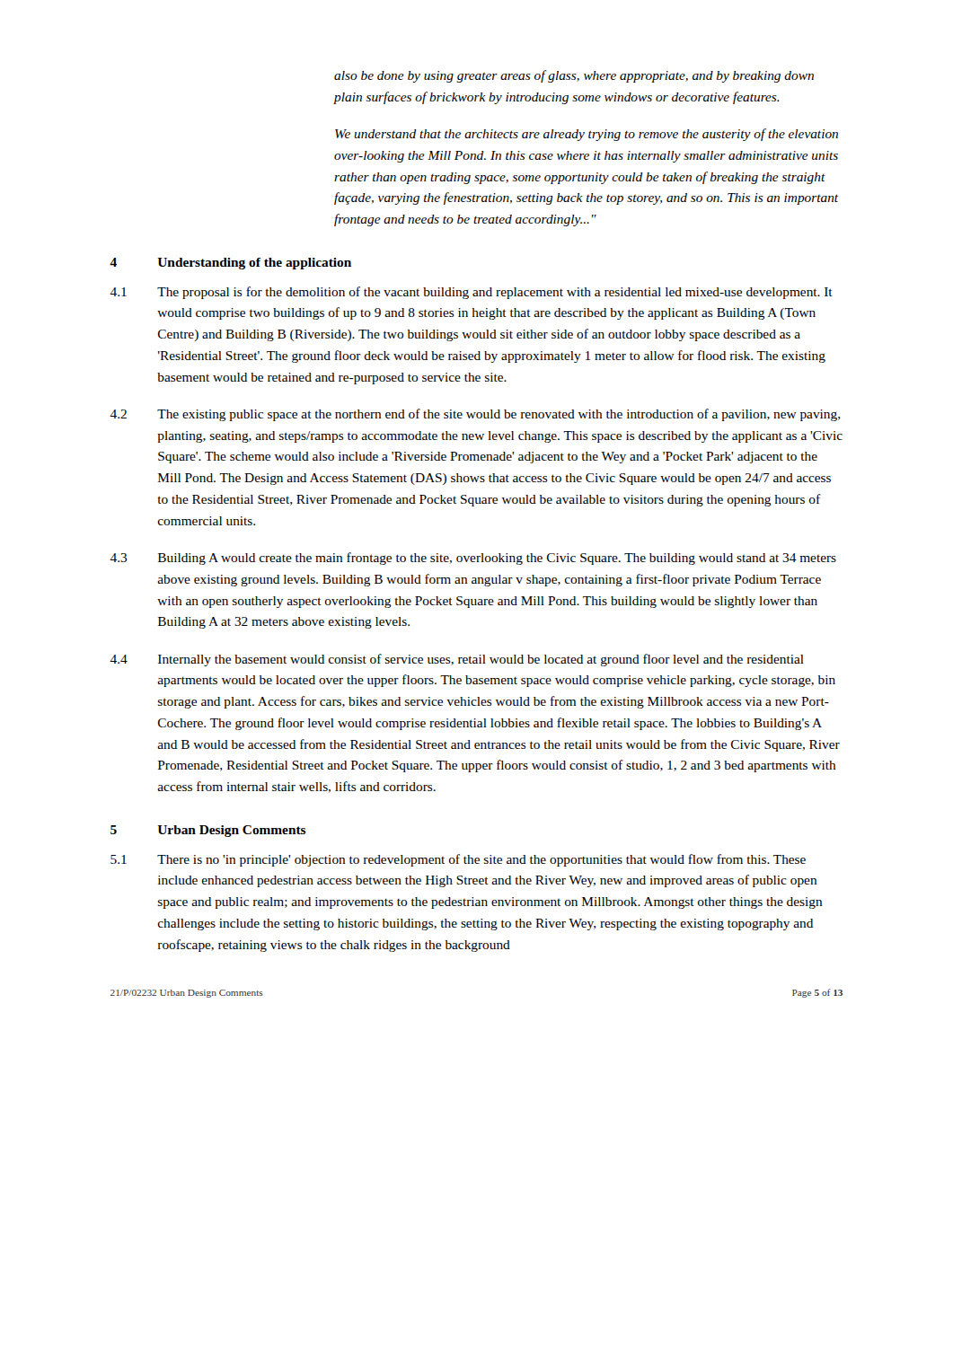also be done by using greater areas of glass, where appropriate, and by breaking down plain surfaces of brickwork by introducing some windows or decorative features.
We understand that the architects are already trying to remove the austerity of the elevation over-looking the Mill Pond. In this case where it has internally smaller administrative units rather than open trading space, some opportunity could be taken of breaking the straight façade, varying the fenestration, setting back the top storey, and so on. This is an important frontage and needs to be treated accordingly..."
4
Understanding of the application
4.1 The proposal is for the demolition of the vacant building and replacement with a residential led mixed-use development. It would comprise two buildings of up to 9 and 8 stories in height that are described by the applicant as Building A (Town Centre) and Building B (Riverside). The two buildings would sit either side of an outdoor lobby space described as a 'Residential Street'. The ground floor deck would be raised by approximately 1 meter to allow for flood risk. The existing basement would be retained and re-purposed to service the site.
4.2 The existing public space at the northern end of the site would be renovated with the introduction of a pavilion, new paving, planting, seating, and steps/ramps to accommodate the new level change. This space is described by the applicant as a 'Civic Square'. The scheme would also include a 'Riverside Promenade' adjacent to the Wey and a 'Pocket Park' adjacent to the Mill Pond. The Design and Access Statement (DAS) shows that access to the Civic Square would be open 24/7 and access to the Residential Street, River Promenade and Pocket Square would be available to visitors during the opening hours of commercial units.
4.3 Building A would create the main frontage to the site, overlooking the Civic Square. The building would stand at 34 meters above existing ground levels. Building B would form an angular v shape, containing a first-floor private Podium Terrace with an open southerly aspect overlooking the Pocket Square and Mill Pond. This building would be slightly lower than Building A at 32 meters above existing levels.
4.4 Internally the basement would consist of service uses, retail would be located at ground floor level and the residential apartments would be located over the upper floors. The basement space would comprise vehicle parking, cycle storage, bin storage and plant. Access for cars, bikes and service vehicles would be from the existing Millbrook access via a new Port-Cochere. The ground floor level would comprise residential lobbies and flexible retail space. The lobbies to Building's A and B would be accessed from the Residential Street and entrances to the retail units would be from the Civic Square, River Promenade, Residential Street and Pocket Square. The upper floors would consist of studio, 1, 2 and 3 bed apartments with access from internal stair wells, lifts and corridors.
5
Urban Design Comments
5.1 There is no 'in principle' objection to redevelopment of the site and the opportunities that would flow from this. These include enhanced pedestrian access between the High Street and the River Wey, new and improved areas of public open space and public realm; and improvements to the pedestrian environment on Millbrook. Amongst other things the design challenges include the setting to historic buildings, the setting to the River Wey, respecting the existing topography and roofscape, retaining views to the chalk ridges in the background
21/P/02232 Urban Design Comments Page 5 of 13